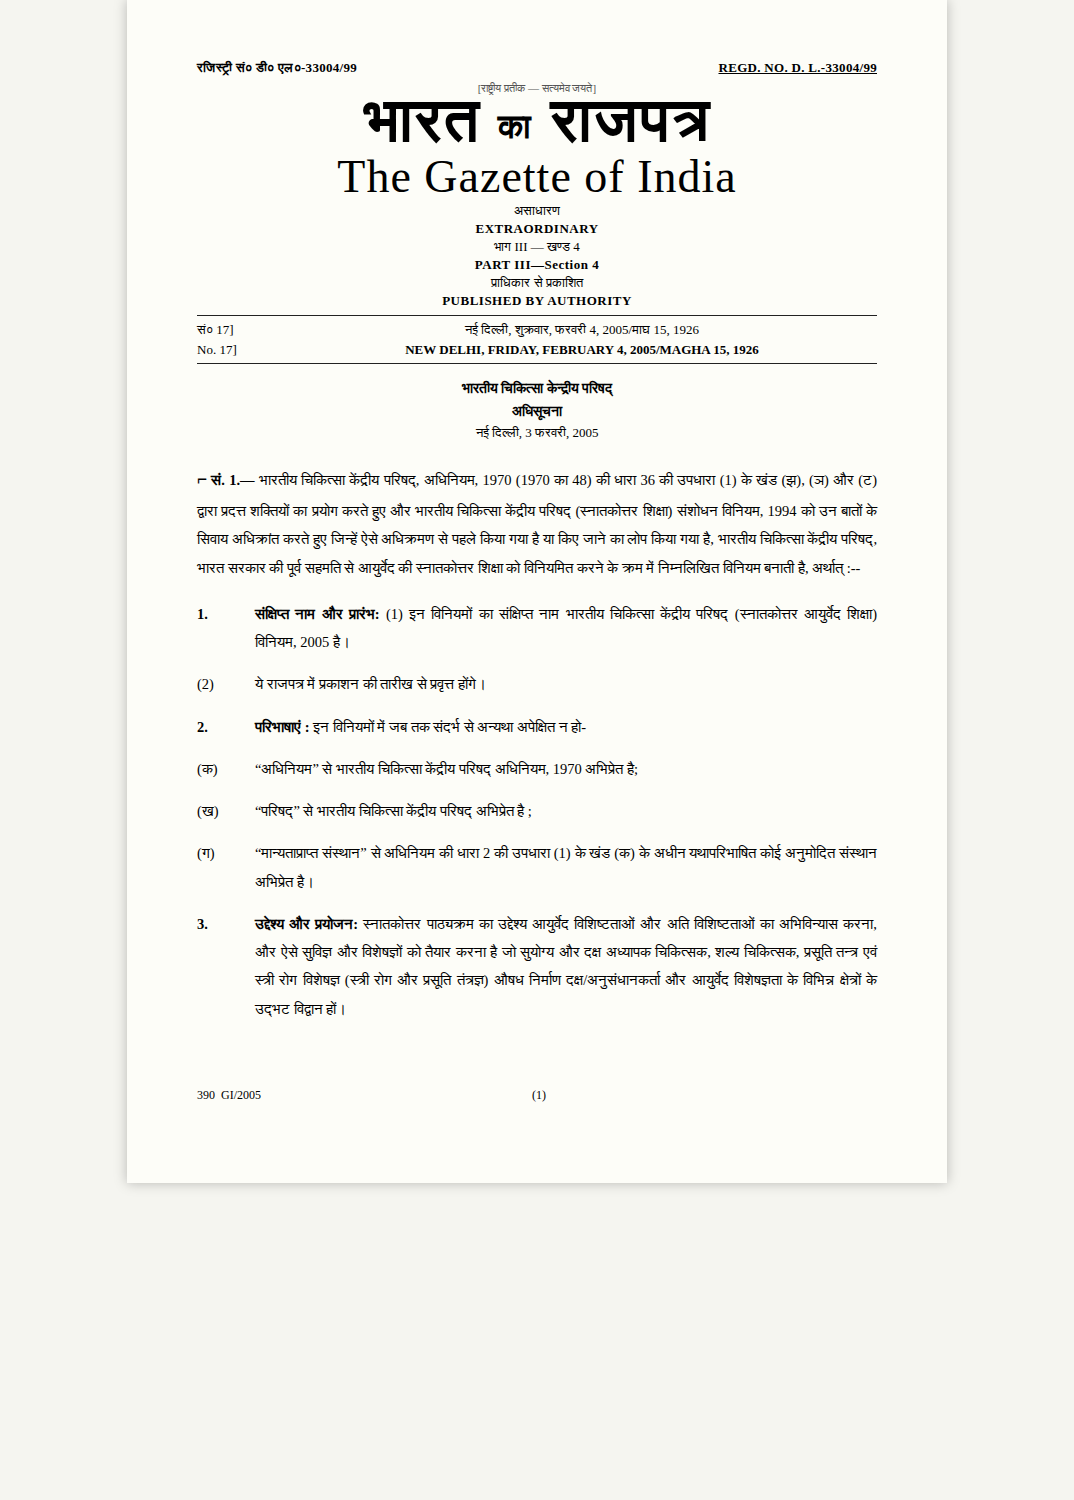रजिस्ट्री सं० डी० एल०-33004/99
REGD. NO. D. L.-33004/99
[राष्ट्रीय प्रतीक — सत्यमेव जयते]
भारत का राजपत्र
The Gazette of India
असाधारण
EXTRAORDINARY
भाग III — खण्ड 4
PART III—Section 4
प्राधिकार से प्रकाशित
PUBLISHED BY AUTHORITY
सं० 17]
नई दिल्ली, शुक्रवार, फरवरी 4, 2005/माघ 15, 1926
No. 17]
NEW DELHI, FRIDAY, FEBRUARY 4, 2005/MAGHA 15, 1926
भारतीय चिकित्सा केन्द्रीय परिषद्
अधिसूचना
नई दिल्ली, 3 फरवरी, 2005
⌐सं. 1.— भारतीय चिकित्सा केंद्रीय परिषद्, अधिनियम, 1970 (1970 का 48) की धारा 36 की उपधारा (1) के खंड (झ), (ञ) और (ट) द्वारा प्रदत्त शक्तियों का प्रयोग करते हुए और भारतीय चिकित्सा केंद्रीय परिषद् (स्नातकोत्तर शिक्षा) संशोधन विनियम, 1994 को उन बातों के सिवाय अधिक्रांत करते हुए जिन्हें ऐसे अधिक्रमण से पहले किया गया है या किए जाने का लोप किया गया है, भारतीय चिकित्सा केंद्रीय परिषद्, भारत सरकार की पूर्व सहमति से आयुर्वेद की स्नातकोत्तर शिक्षा को विनियमित करने के क्रम में निम्नलिखित विनियम बनाती है, अर्थात् :--
1.
संक्षिप्त नाम और प्रारंभ: (1) इन विनियमों का संक्षिप्त नाम भारतीय चिकित्सा केंद्रीय परिषद् (स्नातकोत्तर आयुर्वेद शिक्षा) विनियम, 2005 है।
(2)
ये राजपत्र में प्रकाशन की तारीख से प्रवृत्त होंगे।
2.
परिभाषाएं : इन विनियमों में जब तक संदर्भ से अन्यथा अपेक्षित न हो-
(क)
“अधिनियम” से भारतीय चिकित्सा केंद्रीय परिषद् अधिनियम, 1970 अभिप्रेत है;
(ख)
“परिषद्” से भारतीय चिकित्सा केंद्रीय परिषद् अभिप्रेत है ;
(ग)
“मान्यताप्राप्त संस्थान” से अधिनियम की धारा 2 की उपधारा (1) के खंड (क) के अधीन यथापरिभाषित कोई अनुमोदित संस्थान अभिप्रेत है।
3.
उद्देश्य और प्रयोजन: स्नातकोत्तर पाठ्यक्रम का उद्देश्य आयुर्वेद विशिष्टताओं और अति विशिष्टताओं का अभिविन्यास करना, और ऐसे सुविज्ञ और विशेषज्ञों को तैयार करना है जो सुयोग्य और दक्ष अध्यापक चिकित्सक, शल्य चिकित्सक, प्रसूति तन्त्र एवं स्त्री रोग विशेषज्ञ (स्त्री रोग और प्रसूति तंत्रज्ञ) औषध निर्माण दक्ष/अनुसंधानकर्ता और आयुर्वेद विशेषज्ञता के विभिन्न क्षेत्रों के उद्भट विद्वान हों।
390 GI/2005
(1)